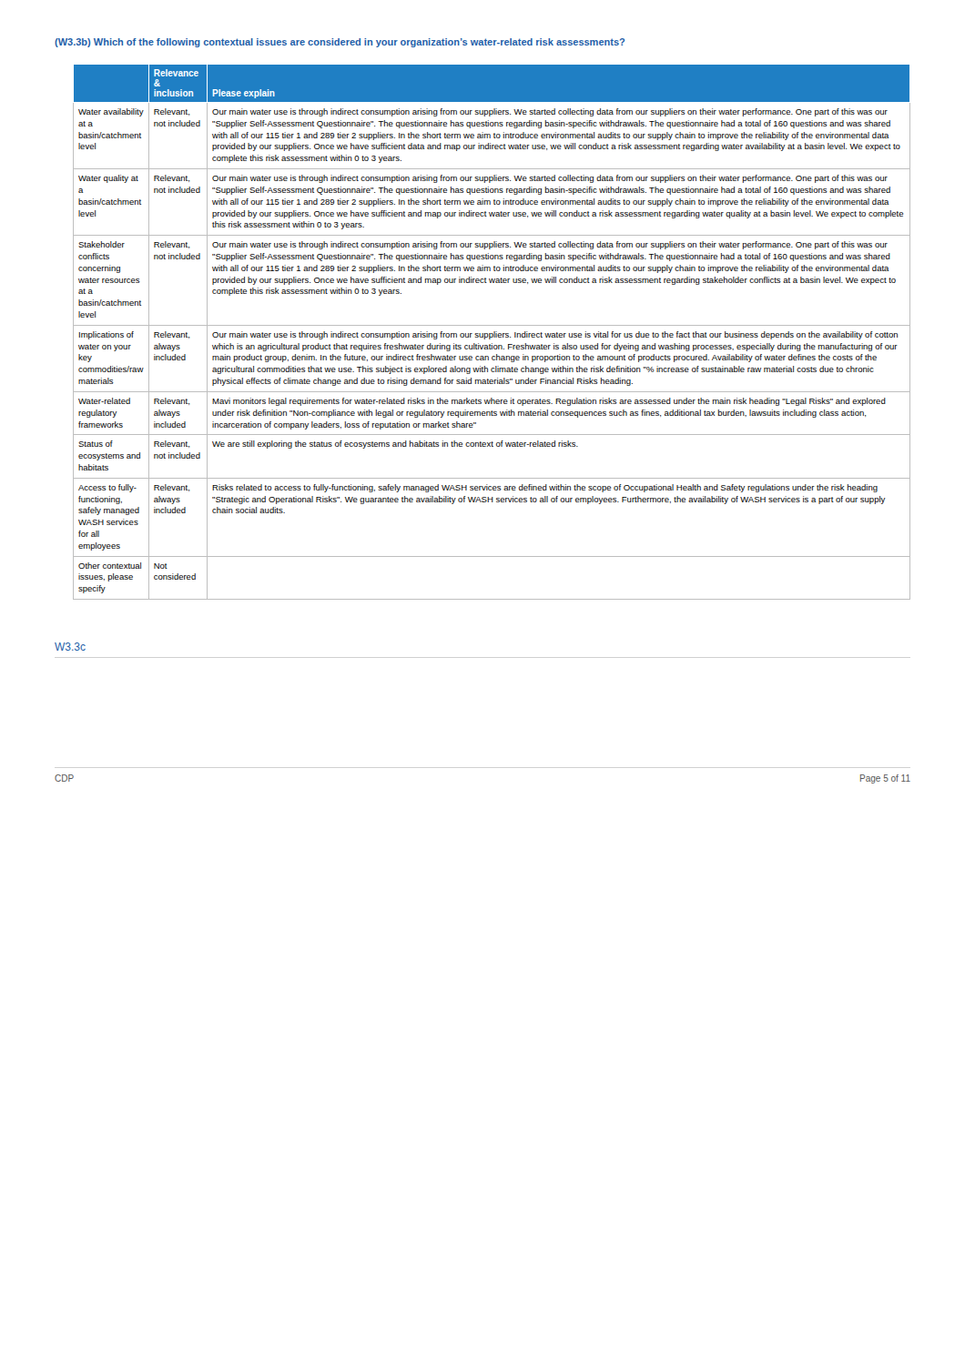(W3.3b) Which of the following contextual issues are considered in your organization’s water-related risk assessments?
| | Relevance & inclusion | Please explain |
| --- | --- | --- |
| Water availability at a basin/catchment level | Relevant, not included | Our main water use is through indirect consumption arising from our suppliers. We started collecting data from our suppliers on their water performance. One part of this was our "Supplier Self-Assessment Questionnaire". The questionnaire has questions regarding basin-specific withdrawals. The questionnaire had a total of 160 questions and was shared with all of our 115 tier 1 and 289 tier 2 suppliers. In the short term we aim to introduce environmental audits to our supply chain to improve the reliability of the environmental data provided by our suppliers. Once we have sufficient data and map our indirect water use, we will conduct a risk assessment regarding water availability at a basin level. We expect to complete this risk assessment within 0 to 3 years. |
| Water quality at a basin/catchment level | Relevant, not included | Our main water use is through indirect consumption arising from our suppliers. We started collecting data from our suppliers on their water performance. One part of this was our "Supplier Self-Assessment Questionnaire". The questionnaire has questions regarding basin-specific withdrawals. The questionnaire had a total of 160 questions and was shared with all of our 115 tier 1 and 289 tier 2 suppliers. In the short term we aim to introduce environmental audits to our supply chain to improve the reliability of the environmental data provided by our suppliers. Once we have sufficient and map our indirect water use, we will conduct a risk assessment regarding water quality at a basin level. We expect to complete this risk assessment within 0 to 3 years. |
| Stakeholder conflicts concerning water resources at a basin/catchment level | Relevant, not included | Our main water use is through indirect consumption arising from our suppliers. We started collecting data from our suppliers on their water performance. One part of this was our "Supplier Self-Assessment Questionnaire". The questionnaire has questions regarding basin specific withdrawals. The questionnaire had a total of 160 questions and was shared with all of our 115 tier 1 and 289 tier 2 suppliers. In the short term we aim to introduce environmental audits to our supply chain to improve the reliability of the environmental data provided by our suppliers. Once we have sufficient and map our indirect water use, we will conduct a risk assessment regarding stakeholder conflicts at a basin level. We expect to complete this risk assessment within 0 to 3 years. |
| Implications of water on your key commodities/raw materials | Relevant, always included | Our main water use is through indirect consumption arising from our suppliers. Indirect water use is vital for us due to the fact that our business depends on the availability of cotton which is an agricultural product that requires freshwater during its cultivation. Freshwater is also used for dyeing and washing processes, especially during the manufacturing of our main product group, denim. In the future, our indirect freshwater use can change in proportion to the amount of products procured. Availability of water defines the costs of the agricultural commodities that we use. This subject is explored along with climate change within the risk definition "% increase of sustainable raw material costs due to chronic physical effects of climate change and due to rising demand for said materials" under Financial Risks heading. |
| Water-related regulatory frameworks | Relevant, always included | Mavi monitors legal requirements for water-related risks in the markets where it operates. Regulation risks are assessed under the main risk heading "Legal Risks" and explored under risk definition "Non-compliance with legal or regulatory requirements with material consequences such as fines, additional tax burden, lawsuits including class action, incarceration of company leaders, loss of reputation or market share" |
| Status of ecosystems and habitats | Relevant, not included | We are still exploring the status of ecosystems and habitats in the context of water-related risks. |
| Access to fully-functioning, safely managed WASH services for all employees | Relevant, always included | Risks related to access to fully-functioning, safely managed WASH services are defined within the scope of Occupational Health and Safety regulations under the risk heading "Strategic and Operational Risks". We guarantee the availability of WASH services to all of our employees. Furthermore, the availability of WASH services is a part of our supply chain social audits. |
| Other contextual issues, please specify | Not considered | |
W3.3c
CDP Page 5 of 11